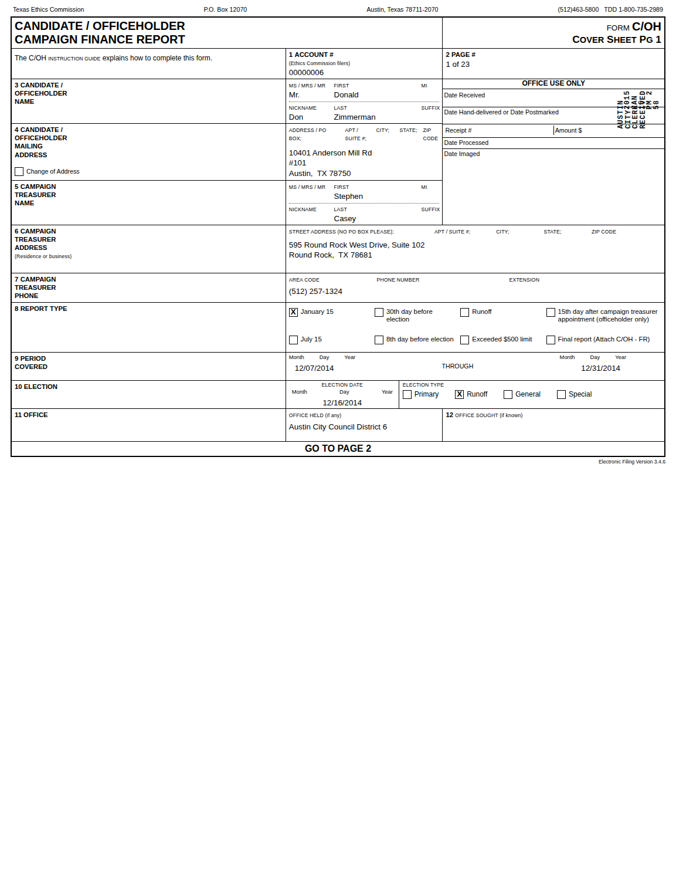Texas Ethics Commission P.O. Box 12070 Austin, Texas 78711-2070 (512)463-5800 TDD 1-800-735-2989
| CANDIDATE / OFFICEHOLDER CAMPAIGN FINANCE REPORT | FORM C/OH C OVER S HEET P G 1 |
| The C/OH Instruction Guide explains how to complete this form. | 1 ACCOUNT # (Ethics Commission filers) 00000006 | 2 PAGE # 1 of 23 |
| 3 CANDIDATE / OFFICEHOLDER NAME | MS / MRS / MR Mr. FIRST Donald MI NICKNAME Don LAST Zimmerman SUFFIX | OFFICE USE ONLY Date Received 2015 JAN 15 PM 2 58 AUSTIN CITY CLERK RECEIVED Date Hand-delivered or Date Postmarked Receipt # Amount $ Date Processed Date Imaged |
| 4 CANDIDATE / OFFICEHOLDER MAILING ADDRESS Change of Address | ADDRESS / PO BOX; APT / SUITE #; CITY; STATE; ZIP CODE 10401 Anderson Mill Rd #101 Austin, TX 78750 |
| 5 CAMPAIGN TREASURER NAME | MS / MRS / MR FIRST Stephen MI NICKNAME LAST Casey SUFFIX |
| 6 CAMPAIGN TREASURER ADDRESS (Residence or business) | STREET ADDRESS (NO PO BOX PLEASE); APT / SUITE #; CITY; STATE; ZIP CODE 595 Round Rock West Drive, Suite 102 Round Rock, TX 78681 |
| 7 CAMPAIGN TREASURER PHONE | AREA CODE PHONE NUMBER EXTENSION (512) 257-1324 |
| 8 REPORT TYPE | January 15 30th day before election Runoff 15th day after campaign treasurer appointment (officeholder only) July 15 8th day before election Exceeded $500 limit Final report (Attach C/OH - FR) |
| 9 PERIOD COVERED | Month Day Year Month Day Year 12/07/2014 THROUGH 12/31/2014 |
| 10 ELECTION | ELECTION DATE Month Day Year 12/16/2014 ELECTION TYPE Primary Runoff General Special |
| 11 OFFICE | OFFICE HELD (if any) Austin City Council District 6 | 12 OFFICE SOUGHT (if known) |
| GO TO PAGE 2 |
Electronic Filing Version 3.4.6